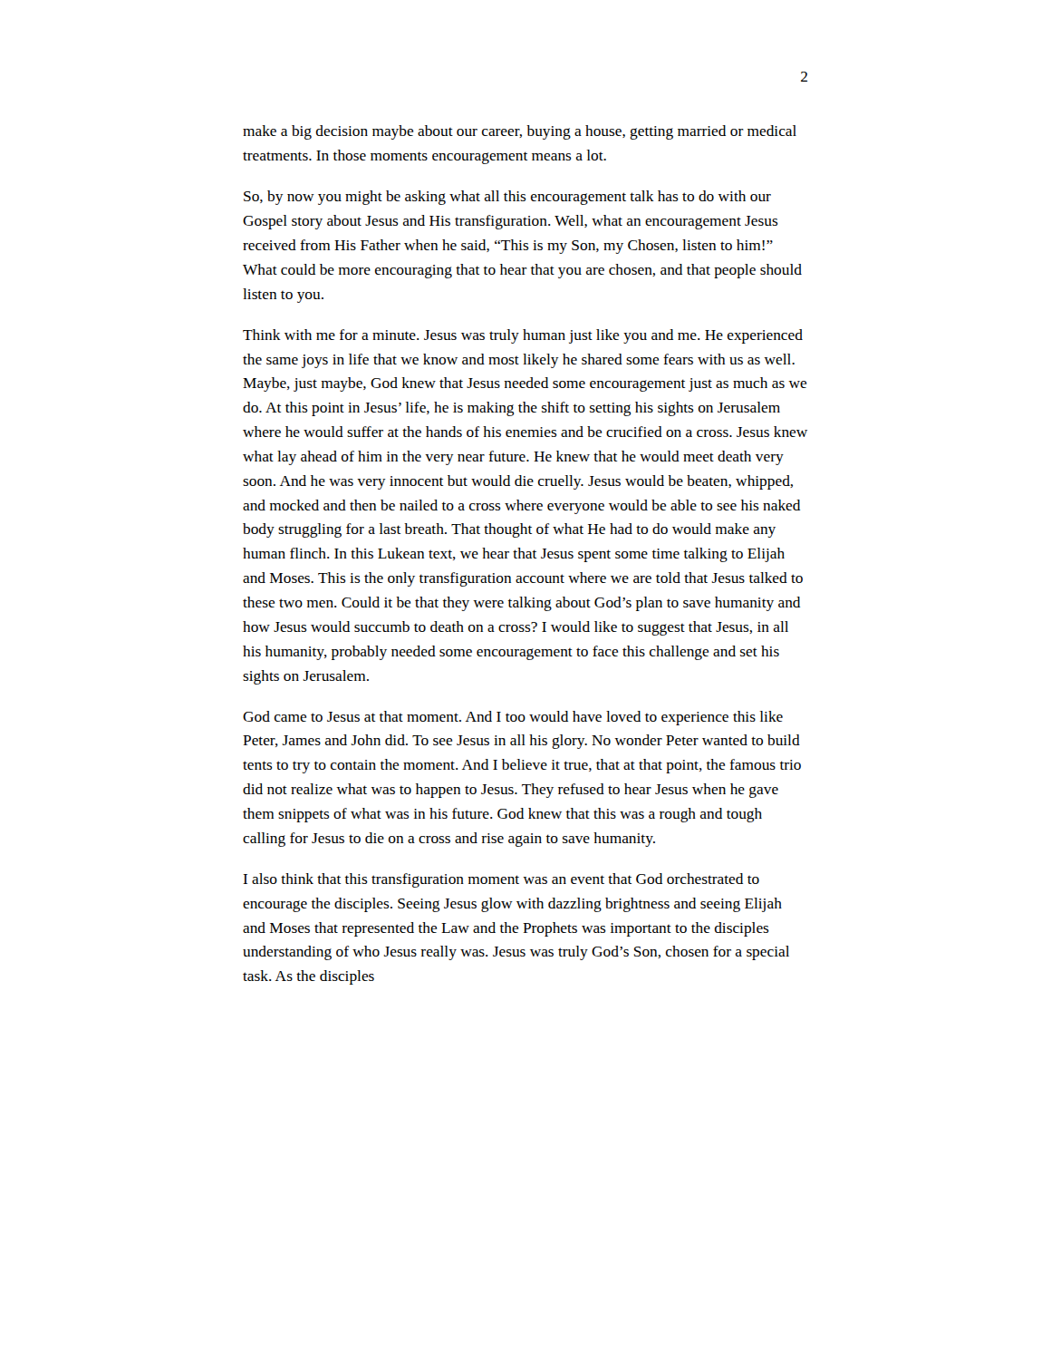2
make a big decision maybe about our career, buying a house, getting married or medical treatments. In those moments encouragement means a lot.
So, by now you might be asking what all this encouragement talk has to do with our Gospel story about Jesus and His transfiguration. Well, what an encouragement Jesus received from His Father when he said, “This is my Son, my Chosen, listen to him!” What could be more encouraging that to hear that you are chosen, and that people should listen to you.
Think with me for a minute. Jesus was truly human just like you and me. He experienced the same joys in life that we know and most likely he shared some fears with us as well. Maybe, just maybe, God knew that Jesus needed some encouragement just as much as we do. At this point in Jesus’ life, he is making the shift to setting his sights on Jerusalem where he would suffer at the hands of his enemies and be crucified on a cross. Jesus knew what lay ahead of him in the very near future. He knew that he would meet death very soon. And he was very innocent but would die cruelly. Jesus would be beaten, whipped, and mocked and then be nailed to a cross where everyone would be able to see his naked body struggling for a last breath. That thought of what He had to do would make any human flinch. In this Lukean text, we hear that Jesus spent some time talking to Elijah and Moses. This is the only transfiguration account where we are told that Jesus talked to these two men. Could it be that they were talking about God’s plan to save humanity and how Jesus would succumb to death on a cross? I would like to suggest that Jesus, in all his humanity, probably needed some encouragement to face this challenge and set his sights on Jerusalem.
God came to Jesus at that moment. And I too would have loved to experience this like Peter, James and John did. To see Jesus in all his glory. No wonder Peter wanted to build tents to try to contain the moment. And I believe it true, that at that point, the famous trio did not realize what was to happen to Jesus. They refused to hear Jesus when he gave them snippets of what was in his future. God knew that this was a rough and tough calling for Jesus to die on a cross and rise again to save humanity.
I also think that this transfiguration moment was an event that God orchestrated to encourage the disciples. Seeing Jesus glow with dazzling brightness and seeing Elijah and Moses that represented the Law and the Prophets was important to the disciples understanding of who Jesus really was. Jesus was truly God’s Son, chosen for a special task. As the disciples